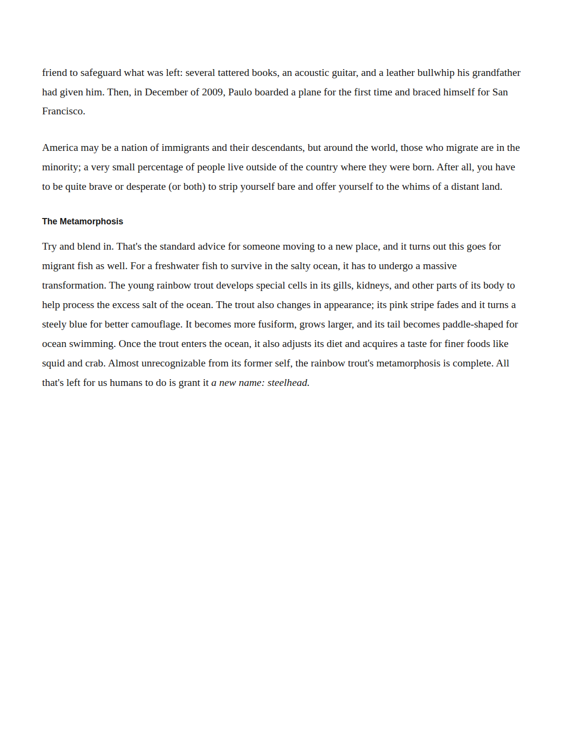friend to safeguard what was left: several tattered books, an acoustic guitar, and a leather bullwhip his grandfather had given him. Then, in December of 2009, Paulo boarded a plane for the first time and braced himself for San Francisco.
America may be a nation of immigrants and their descendants, but around the world, those who migrate are in the minority; a very small percentage of people live outside of the country where they were born. After all, you have to be quite brave or desperate (or both) to strip yourself bare and offer yourself to the whims of a distant land.
The Metamorphosis
Try and blend in. That's the standard advice for someone moving to a new place, and it turns out this goes for migrant fish as well. For a freshwater fish to survive in the salty ocean, it has to undergo a massive transformation. The young rainbow trout develops special cells in its gills, kidneys, and other parts of its body to help process the excess salt of the ocean. The trout also changes in appearance; its pink stripe fades and it turns a steely blue for better camouflage. It becomes more fusiform, grows larger, and its tail becomes paddle-shaped for ocean swimming. Once the trout enters the ocean, it also adjusts its diet and acquires a taste for finer foods like squid and crab. Almost unrecognizable from its former self, the rainbow trout's metamorphosis is complete. All that's left for us humans to do is grant it a new name: steelhead.